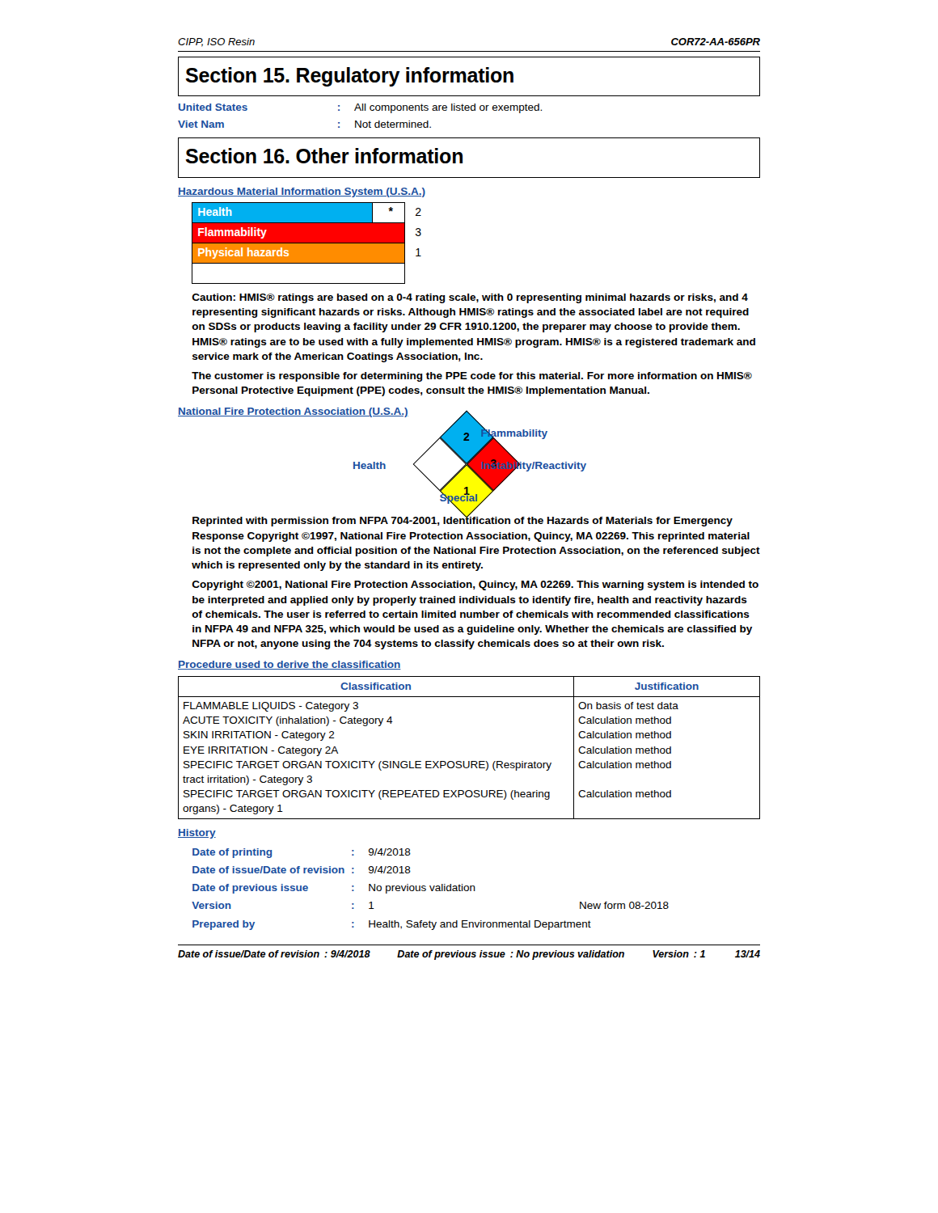CIPP, ISO Resin
COR72-AA-656PR
Section 15. Regulatory information
| United States | : | All components are listed or exempted. |
| Viet Nam | : | Not determined. |
Section 16. Other information
Hazardous Material Information System (U.S.A.)
| Health | * | 2 |
| Flammability | 3 |
| Physical hazards | 1 |
Caution: HMIS® ratings are based on a 0-4 rating scale, with 0 representing minimal hazards or risks, and 4 representing significant hazards or risks. Although HMIS® ratings and the associated label are not required on SDSs or products leaving a facility under 29 CFR 1910.1200, the preparer may choose to provide them. HMIS® ratings are to be used with a fully implemented HMIS® program. HMIS® is a registered trademark and service mark of the American Coatings Association, Inc.
The customer is responsible for determining the PPE code for this material. For more information on HMIS® Personal Protective Equipment (PPE) codes, consult the HMIS® Implementation Manual.
National Fire Protection Association (U.S.A.)
3
2
1
Flammability
Health
Instability/Reactivity
Special
Reprinted with permission from NFPA 704-2001, Identification of the Hazards of Materials for Emergency Response Copyright ©1997, National Fire Protection Association, Quincy, MA 02269. This reprinted material is not the complete and official position of the National Fire Protection Association, on the referenced subject which is represented only by the standard in its entirety.
Copyright ©2001, National Fire Protection Association, Quincy, MA 02269. This warning system is intended to be interpreted and applied only by properly trained individuals to identify fire, health and reactivity hazards of chemicals. The user is referred to certain limited number of chemicals with recommended classifications in NFPA 49 and NFPA 325, which would be used as a guideline only. Whether the chemicals are classified by NFPA or not, anyone using the 704 systems to classify chemicals does so at their own risk.
Procedure used to derive the classification
| Classification | Justification |
| --- | --- |
| FLAMMABLE LIQUIDS - Category 3 ACUTE TOXICITY (inhalation) - Category 4 SKIN IRRITATION - Category 2 EYE IRRITATION - Category 2A SPECIFIC TARGET ORGAN TOXICITY (SINGLE EXPOSURE) (Respiratory tract irritation) - Category 3 SPECIFIC TARGET ORGAN TOXICITY (REPEATED EXPOSURE) (hearing organs) - Category 1 | On basis of test data Calculation method Calculation method Calculation method Calculation method Calculation method |
History
| Date of printing | : | 9/4/2018 |
| Date of issue/Date of revision | : | 9/4/2018 |
| Date of previous issue | : | No previous validation |
| Version | : | 1 New form 08-2018 |
| Prepared by | : | Health, Safety and Environmental Department |
Date of issue/Date of revision : 9/4/2018 Date of previous issue : No previous validation Version : 1 13/14